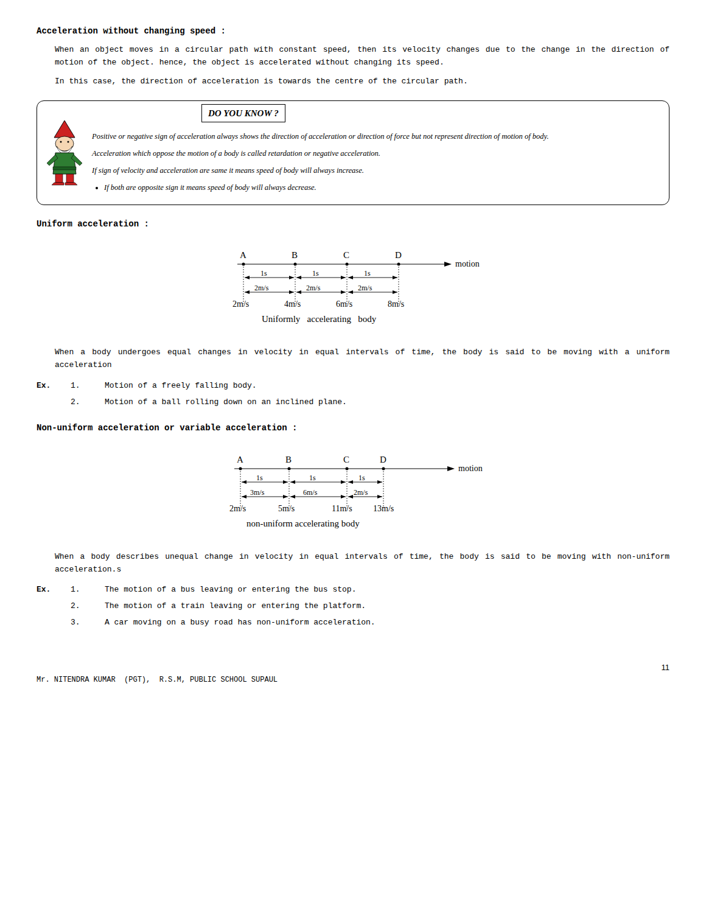Acceleration without changing speed :
When an object moves in a circular path with constant speed, then its velocity changes due to the change in the direction of motion of the object. hence, the object is accelerated without changing its speed.
In this case, the direction of acceleration is towards the centre of the circular path.
DO YOU KNOW ?
Positive or negative sign of acceleration always shows the direction of acceleration or direction of force but not represent direction of motion of body.
Acceleration which oppose the motion of a body is called retardation or negative acceleration.
If sign of velocity and acceleration are same it means speed of body will always increase.
If both are opposite sign it means speed of body will always decrease.
Uniform acceleration :
motion A B C D 1s 1s 1s 2m/s 2m/s 2m/s 2m/s 4m/s 6m/s 8m/s Uniformly accelerating body
When a body undergoes equal changes in velocity in equal intervals of time, the body is said to be moving with a uniform acceleration
| Ex. | 1. | Motion of a freely falling body. |
| | 2. | Motion of a ball rolling down on an inclined plane. |
Non-uniform acceleration or variable acceleration :
motion A B C D 1s 1s 1s 3m/s 6m/s 2m/s 2m/s 5m/s 11m/s 13m/s non-uniform accelerating body
When a body describes unequal change in velocity in equal intervals of time, the body is said to be moving with non-uniform acceleration.s
| Ex. | 1. | The motion of a bus leaving or entering the bus stop. |
| | 2. | The motion of a train leaving or entering the platform. |
| | 3. | A car moving on a busy road has non-uniform acceleration. |
11
Mr. NITENDRA KUMAR (PGT), R.S.M, PUBLIC SCHOOL SUPAUL